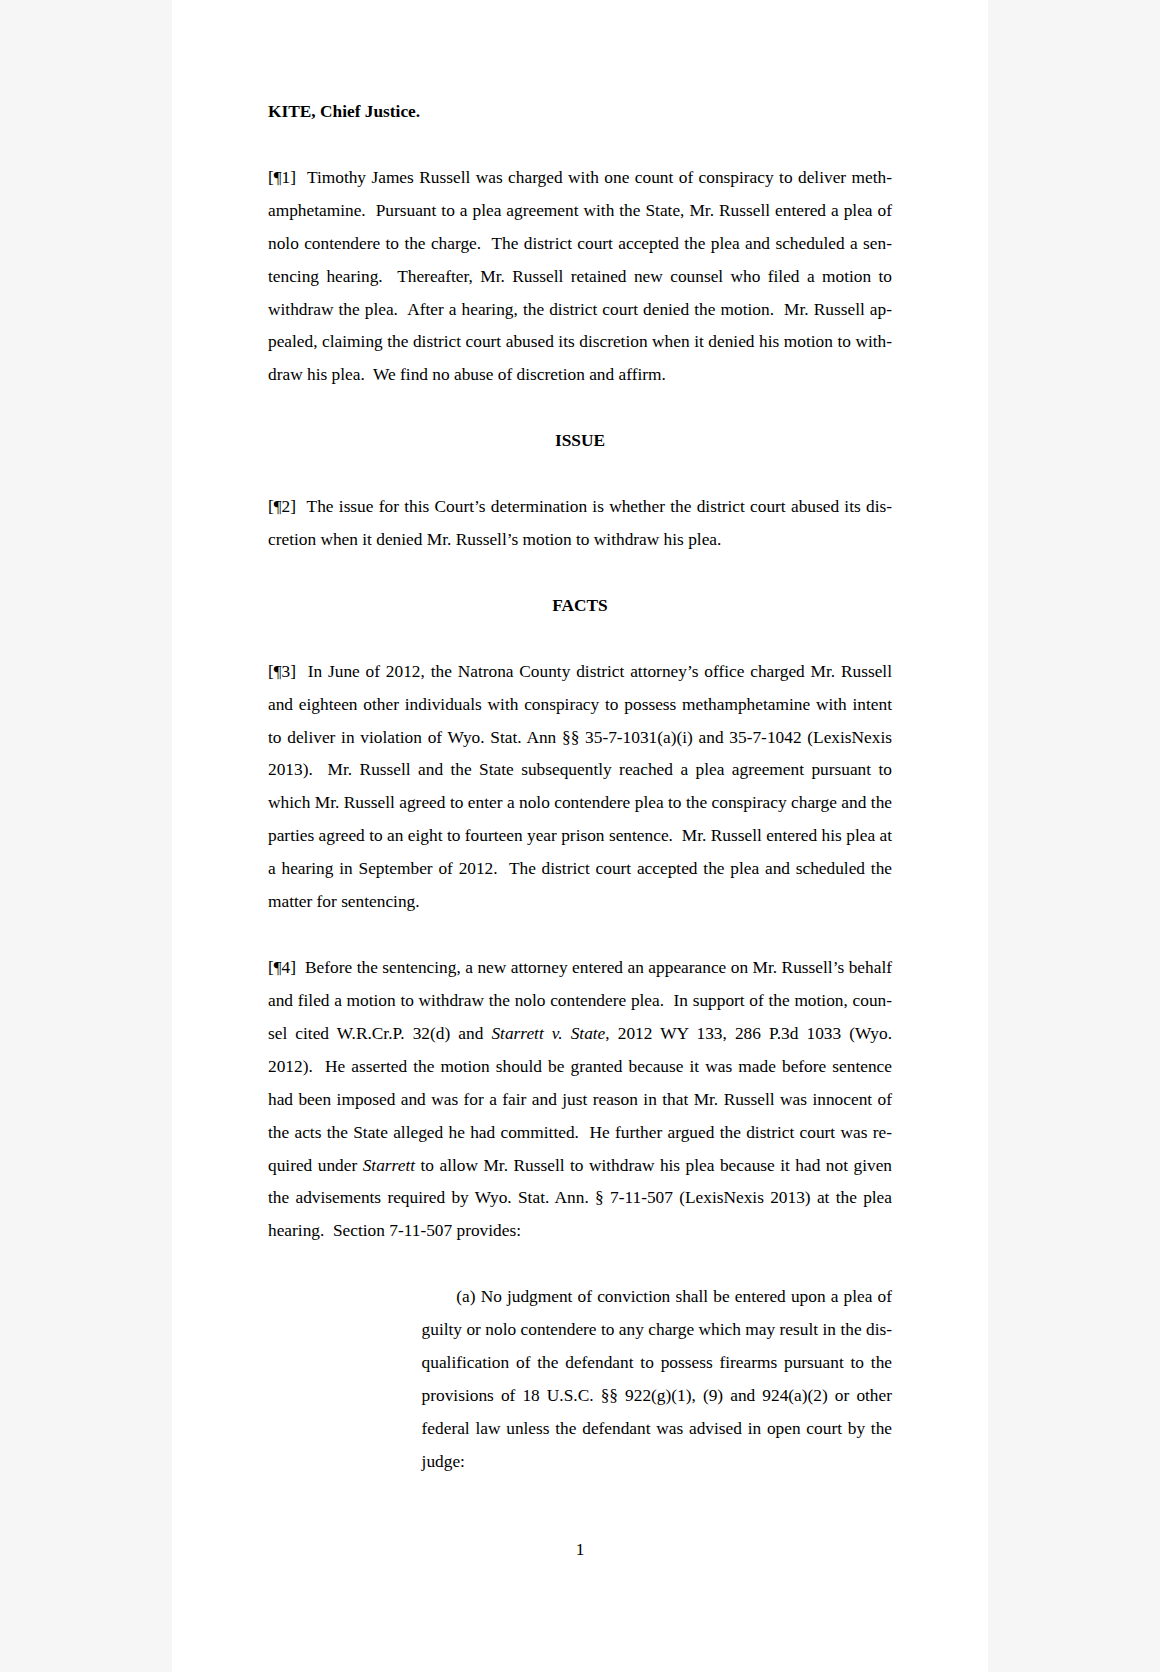KITE, Chief Justice.
[¶1] Timothy James Russell was charged with one count of conspiracy to deliver methamphetamine. Pursuant to a plea agreement with the State, Mr. Russell entered a plea of nolo contendere to the charge. The district court accepted the plea and scheduled a sentencing hearing. Thereafter, Mr. Russell retained new counsel who filed a motion to withdraw the plea. After a hearing, the district court denied the motion. Mr. Russell appealed, claiming the district court abused its discretion when it denied his motion to withdraw his plea. We find no abuse of discretion and affirm.
ISSUE
[¶2] The issue for this Court’s determination is whether the district court abused its discretion when it denied Mr. Russell’s motion to withdraw his plea.
FACTS
[¶3] In June of 2012, the Natrona County district attorney’s office charged Mr. Russell and eighteen other individuals with conspiracy to possess methamphetamine with intent to deliver in violation of Wyo. Stat. Ann §§ 35-7-1031(a)(i) and 35-7-1042 (LexisNexis 2013). Mr. Russell and the State subsequently reached a plea agreement pursuant to which Mr. Russell agreed to enter a nolo contendere plea to the conspiracy charge and the parties agreed to an eight to fourteen year prison sentence. Mr. Russell entered his plea at a hearing in September of 2012. The district court accepted the plea and scheduled the matter for sentencing.
[¶4] Before the sentencing, a new attorney entered an appearance on Mr. Russell’s behalf and filed a motion to withdraw the nolo contendere plea. In support of the motion, counsel cited W.R.Cr.P. 32(d) and Starrett v. State, 2012 WY 133, 286 P.3d 1033 (Wyo. 2012). He asserted the motion should be granted because it was made before sentence had been imposed and was for a fair and just reason in that Mr. Russell was innocent of the acts the State alleged he had committed. He further argued the district court was required under Starrett to allow Mr. Russell to withdraw his plea because it had not given the advisements required by Wyo. Stat. Ann. § 7-11-507 (LexisNexis 2013) at the plea hearing. Section 7-11-507 provides:
(a) No judgment of conviction shall be entered upon a plea of guilty or nolo contendere to any charge which may result in the disqualification of the defendant to possess firearms pursuant to the provisions of 18 U.S.C. §§ 922(g)(1), (9) and 924(a)(2) or other federal law unless the defendant was advised in open court by the judge:
1